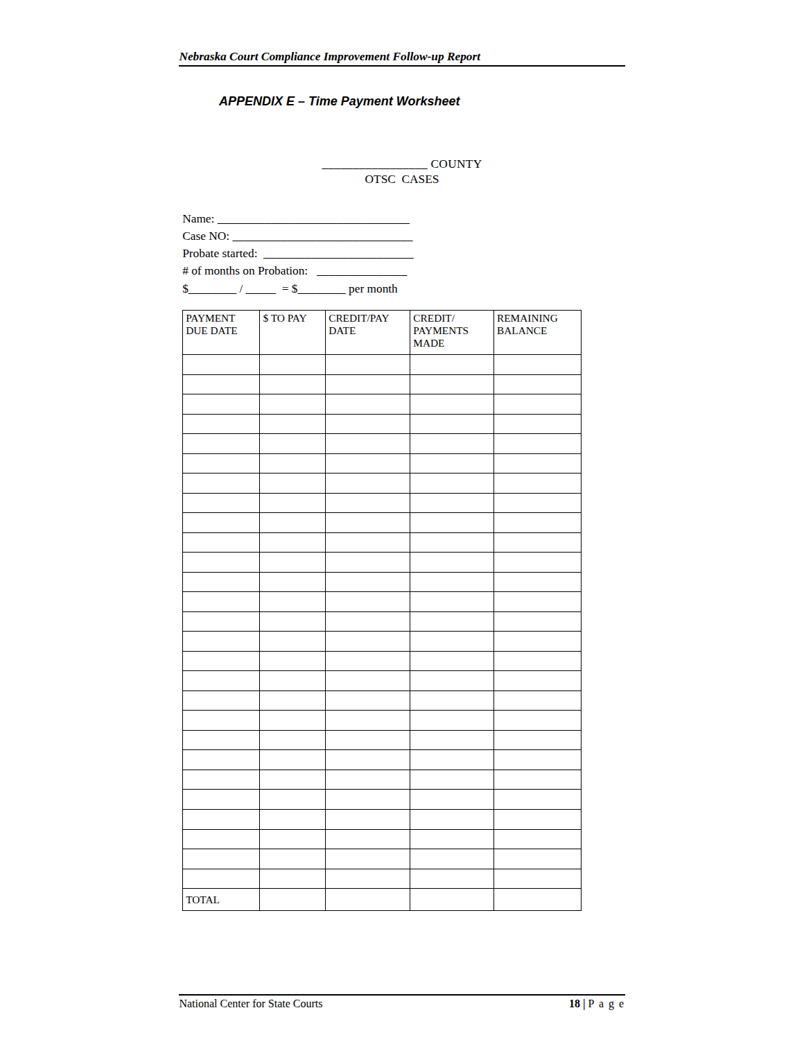Nebraska Court Compliance Improvement Follow-up Report
APPENDIX E – Time Payment Worksheet
_________________ COUNTY
OTSC CASES
Name: ________________________________
Case NO: ______________________________
Probate started: _________________________
# of months on Probation: _______________
$________ / _____ = $________ per month
| PAYMENT DUE DATE | $ TO PAY | CREDIT/PAY DATE | CREDIT/ PAYMENTS MADE | REMAINING BALANCE |
| --- | --- | --- | --- | --- |
| TOTAL | | | | |
National Center for State Courts
18 | P a g e